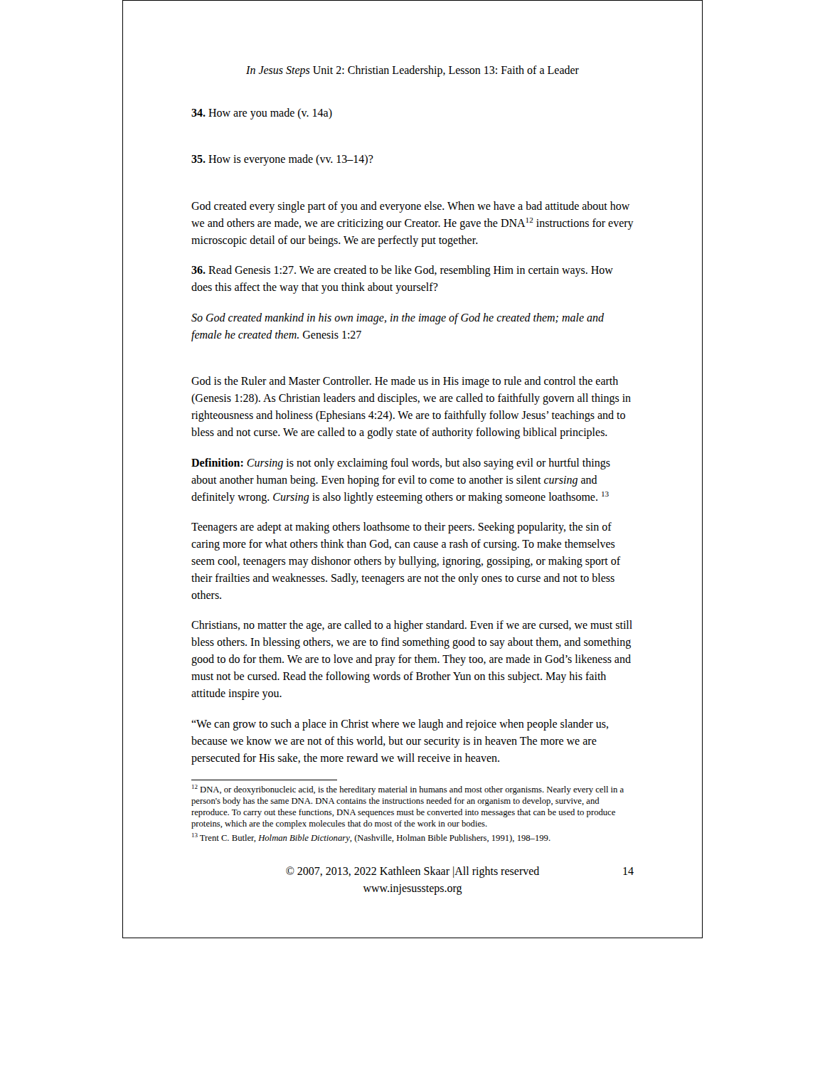In Jesus Steps Unit 2: Christian Leadership, Lesson 13: Faith of a Leader
34. How are you made (v. 14a)
35. How is everyone made (vv. 13–14)?
God created every single part of you and everyone else. When we have a bad attitude about how we and others are made, we are criticizing our Creator. He gave the DNA12 instructions for every microscopic detail of our beings. We are perfectly put together.
36. Read Genesis 1:27. We are created to be like God, resembling Him in certain ways. How does this affect the way that you think about yourself?
So God created mankind in his own image, in the image of God he created them; male and female he created them. Genesis 1:27
God is the Ruler and Master Controller. He made us in His image to rule and control the earth (Genesis 1:28). As Christian leaders and disciples, we are called to faithfully govern all things in righteousness and holiness (Ephesians 4:24). We are to faithfully follow Jesus’ teachings and to bless and not curse. We are called to a godly state of authority following biblical principles.
Definition: Cursing is not only exclaiming foul words, but also saying evil or hurtful things about another human being. Even hoping for evil to come to another is silent cursing and definitely wrong. Cursing is also lightly esteeming others or making someone loathsome. 13
Teenagers are adept at making others loathsome to their peers. Seeking popularity, the sin of caring more for what others think than God, can cause a rash of cursing. To make themselves seem cool, teenagers may dishonor others by bullying, ignoring, gossiping, or making sport of their frailties and weaknesses. Sadly, teenagers are not the only ones to curse and not to bless others.
Christians, no matter the age, are called to a higher standard. Even if we are cursed, we must still bless others. In blessing others, we are to find something good to say about them, and something good to do for them. We are to love and pray for them. They too, are made in God’s likeness and must not be cursed. Read the following words of Brother Yun on this subject. May his faith attitude inspire you.
“We can grow to such a place in Christ where we laugh and rejoice when people slander us, because we know we are not of this world, but our security is in heaven The more we are persecuted for His sake, the more reward we will receive in heaven.
12 DNA, or deoxyribonucleic acid, is the hereditary material in humans and most other organisms. Nearly every cell in a person's body has the same DNA. DNA contains the instructions needed for an organism to develop, survive, and reproduce. To carry out these functions, DNA sequences must be converted into messages that can be used to produce proteins, which are the complex molecules that do most of the work in our bodies.
13 Trent C. Butler, Holman Bible Dictionary, (Nashville, Holman Bible Publishers, 1991), 198–199.
14 © 2007, 2013, 2022 Kathleen Skaar |All rights reserved www.injesussteps.org